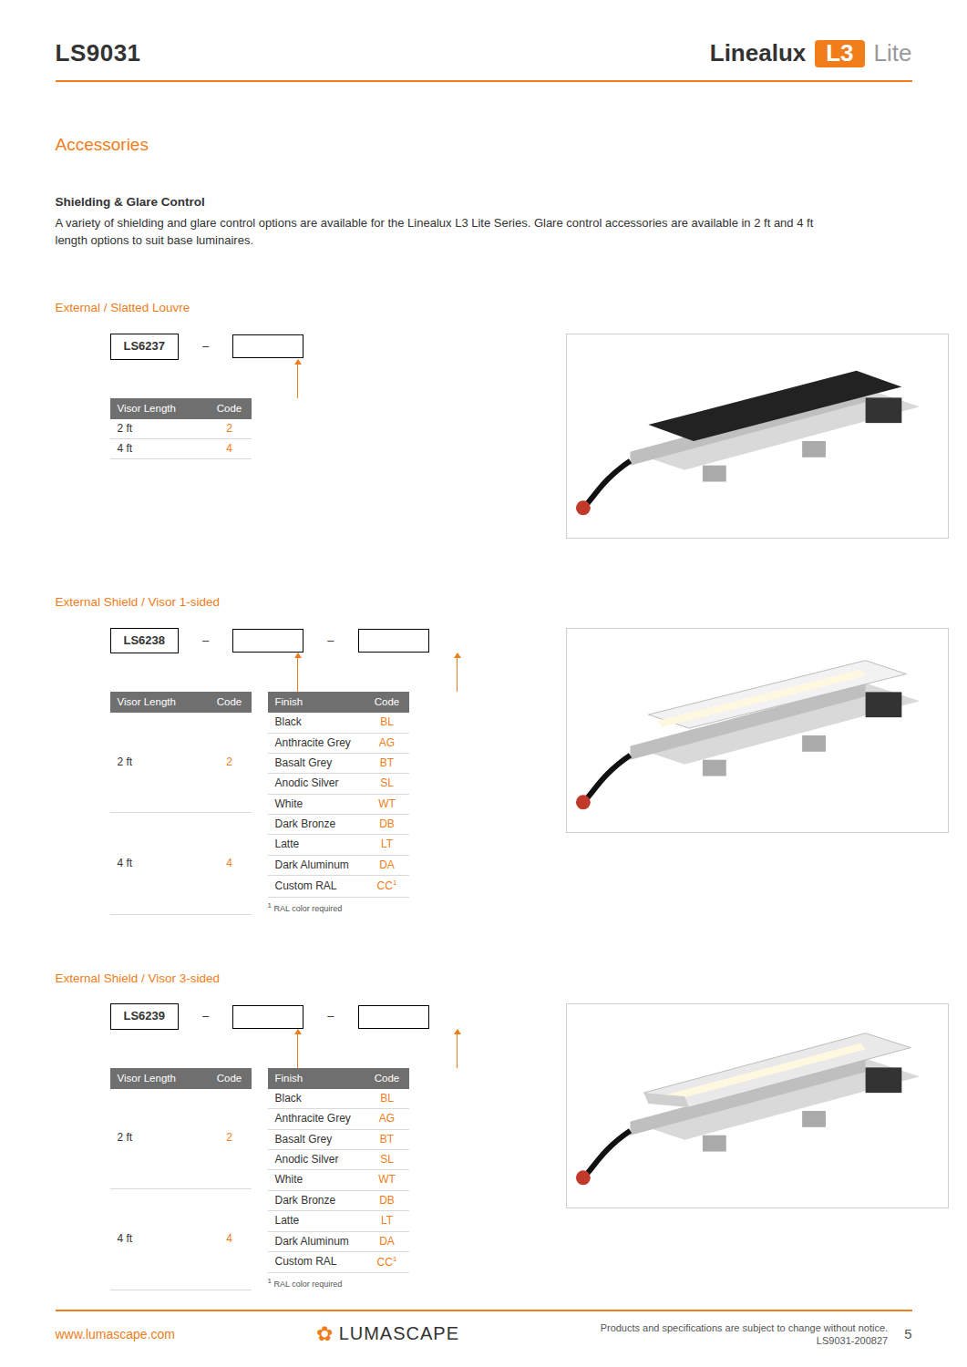LS9031
Linealux L3 Lite
Accessories
Shielding & Glare Control
A variety of shielding and glare control options are available for the Linealux L3 Lite Series. Glare control accessories are available in 2 ft and 4 ft length options to suit base luminaires.
External / Slatted Louvre
LS6237
–
| Visor Length | Code |
| --- | --- |
| 2 ft | 2 |
| 4 ft | 4 |
External Shield / Visor 1-sided
LS6238
–
–
| Visor Length | Code |
| --- | --- |
| 2 ft | 2 |
| 4 ft | 4 |
| Finish | Code |
| --- | --- |
| Black | BL |
| Anthracite Grey | AG |
| Basalt Grey | BT |
| Anodic Silver | SL |
| White | WT |
| Dark Bronze | DB |
| Latte | LT |
| Dark Aluminum | DA |
| Custom RAL | CC 1 |
1 RAL color required
External Shield / Visor 3-sided
LS6239
–
–
| Visor Length | Code |
| --- | --- |
| 2 ft | 2 |
| 4 ft | 4 |
| Finish | Code |
| --- | --- |
| Black | BL |
| Anthracite Grey | AG |
| Basalt Grey | BT |
| Anodic Silver | SL |
| White | WT |
| Dark Bronze | DB |
| Latte | LT |
| Dark Aluminum | DA |
| Custom RAL | CC 1 |
1 RAL color required
www.lumascape.com
✿LUMASCAPE
Products and specifications are subject to change without notice.
LS9031-200827
5